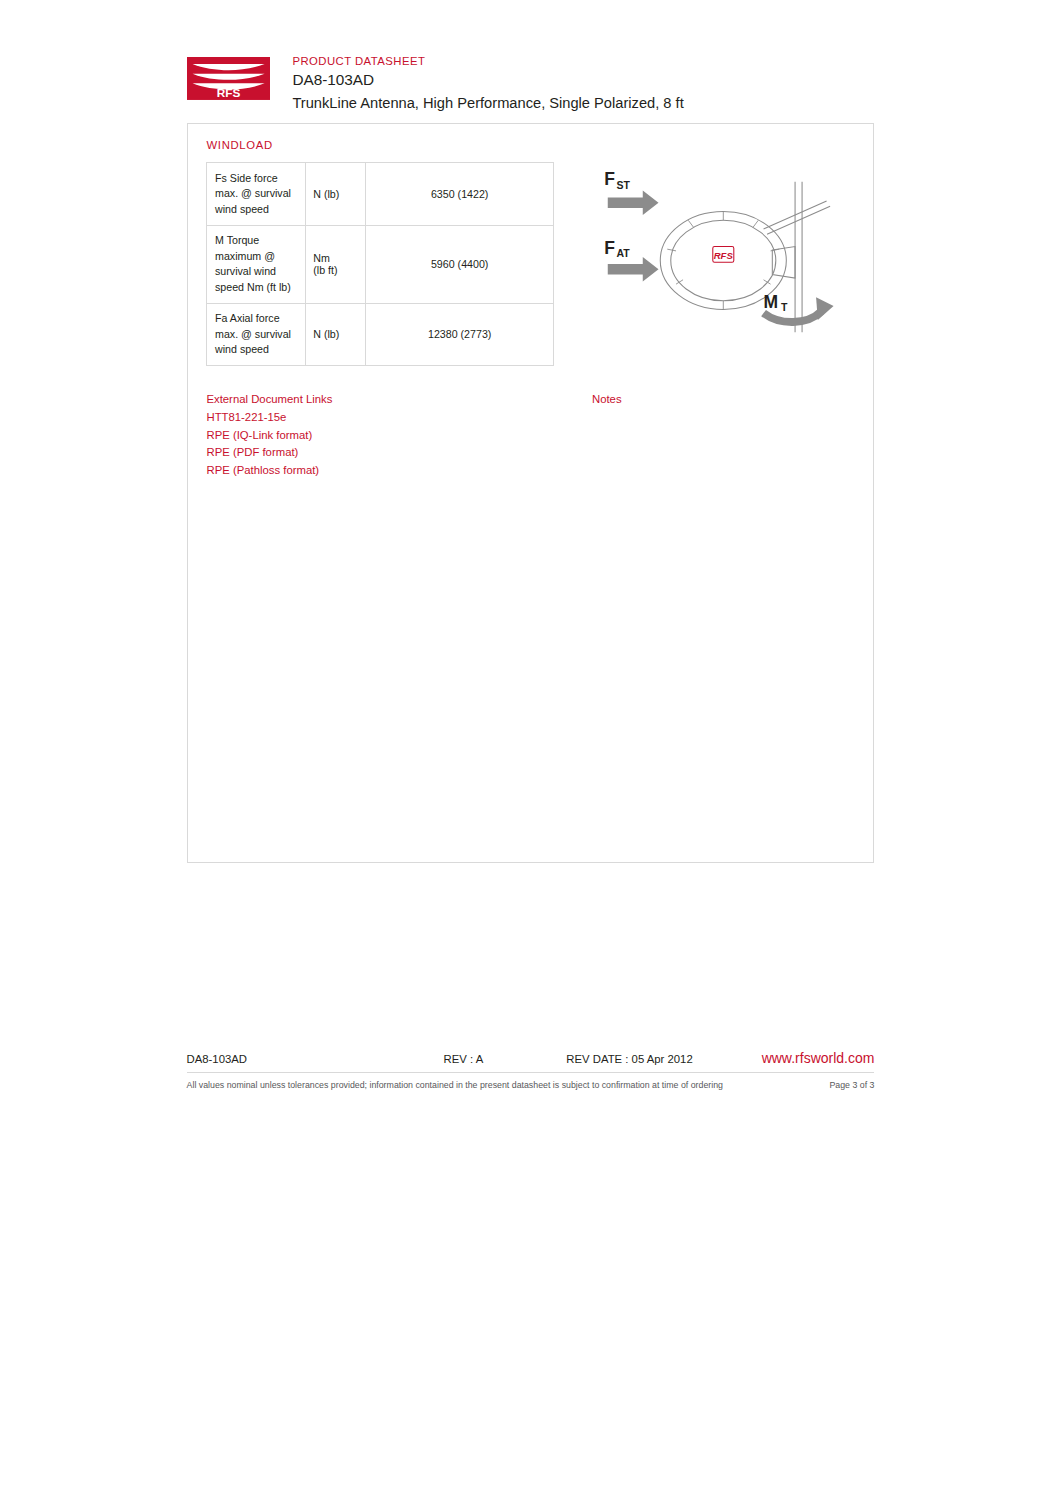RFS
PRODUCT DATASHEET
DA8-103AD
TrunkLine Antenna, High Performance, Single Polarized, 8 ft
Windload
| Fs Side force max. @ survival wind speed | N (lb) | 6350 (1422) |
| M Torque maximum @ survival wind speed Nm (ft lb) | Nm (lb ft) | 5960 (4400) |
| Fa Axial force max. @ survival wind speed | N (lb) | 12380 (2773) |
RFS F ST F AT M T
External Document Links
HTT81-221-15e RPE (IQ-Link format) RPE (PDF format) RPE (Pathloss format)
Notes
DA8-103AD
REV : A
REV DATE : 05 Apr 2012
www.rfsworld.com
All values nominal unless tolerances provided; information contained in the present datasheet is subject to confirmation at time of ordering
Page 3 of 3